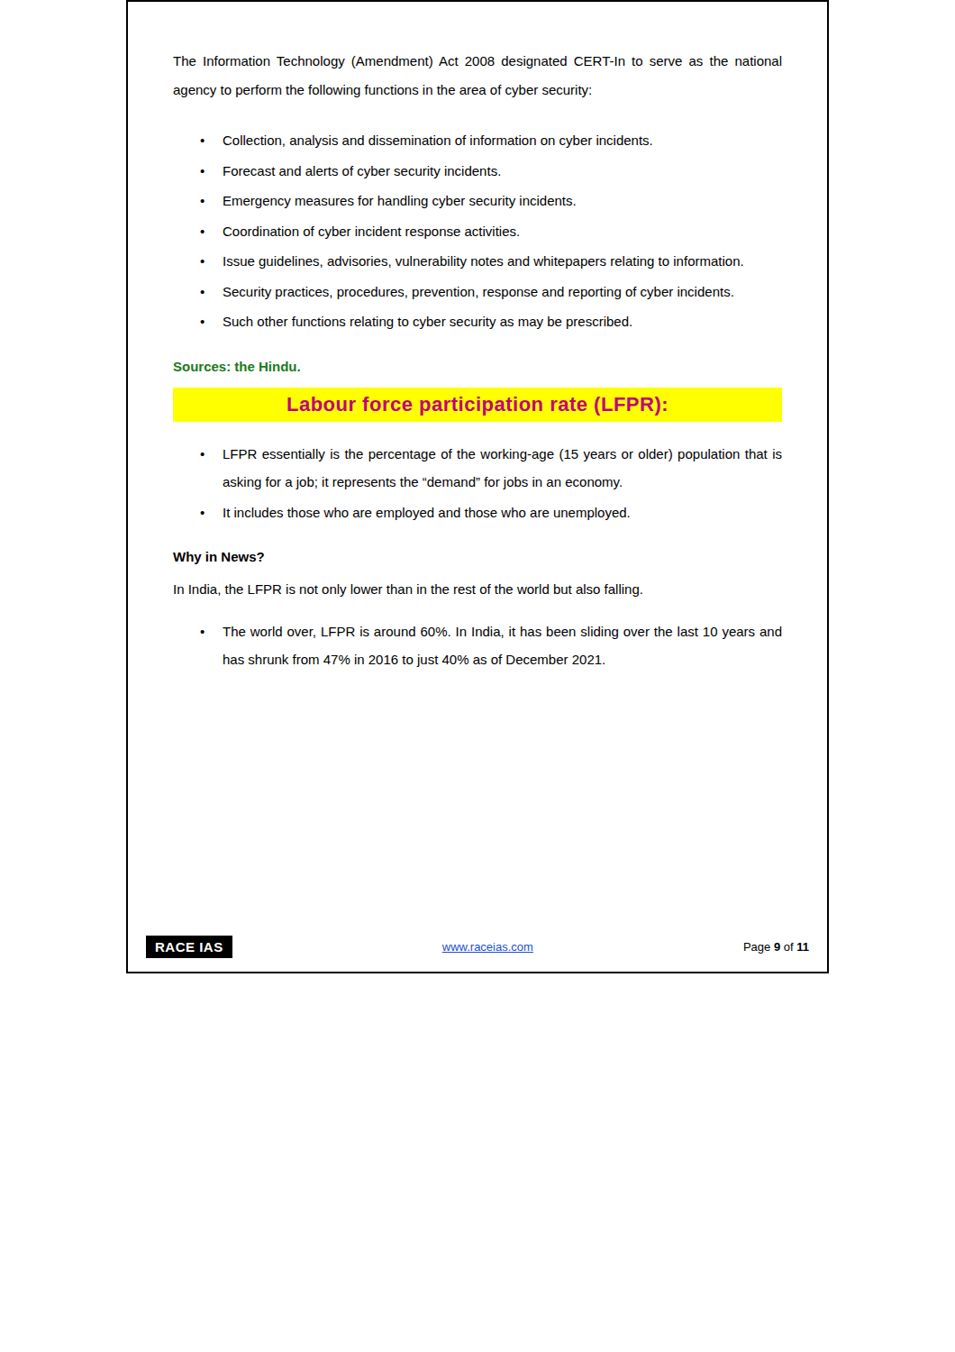The Information Technology (Amendment) Act 2008 designated CERT-In to serve as the national agency to perform the following functions in the area of cyber security:
Collection, analysis and dissemination of information on cyber incidents.
Forecast and alerts of cyber security incidents.
Emergency measures for handling cyber security incidents.
Coordination of cyber incident response activities.
Issue guidelines, advisories, vulnerability notes and whitepapers relating to information.
Security practices, procedures, prevention, response and reporting of cyber incidents.
Such other functions relating to cyber security as may be prescribed.
Sources: the Hindu.
Labour force participation rate (LFPR):
LFPR essentially is the percentage of the working-age (15 years or older) population that is asking for a job; it represents the “demand” for jobs in an economy.
It includes those who are employed and those who are unemployed.
Why in News?
In India, the LFPR is not only lower than in the rest of the world but also falling.
The world over, LFPR is around 60%. In India, it has been sliding over the last 10 years and has shrunk from 47% in 2016 to just 40% as of December 2021.
RACE IAS
www.raceias.com
Page 9 of 11